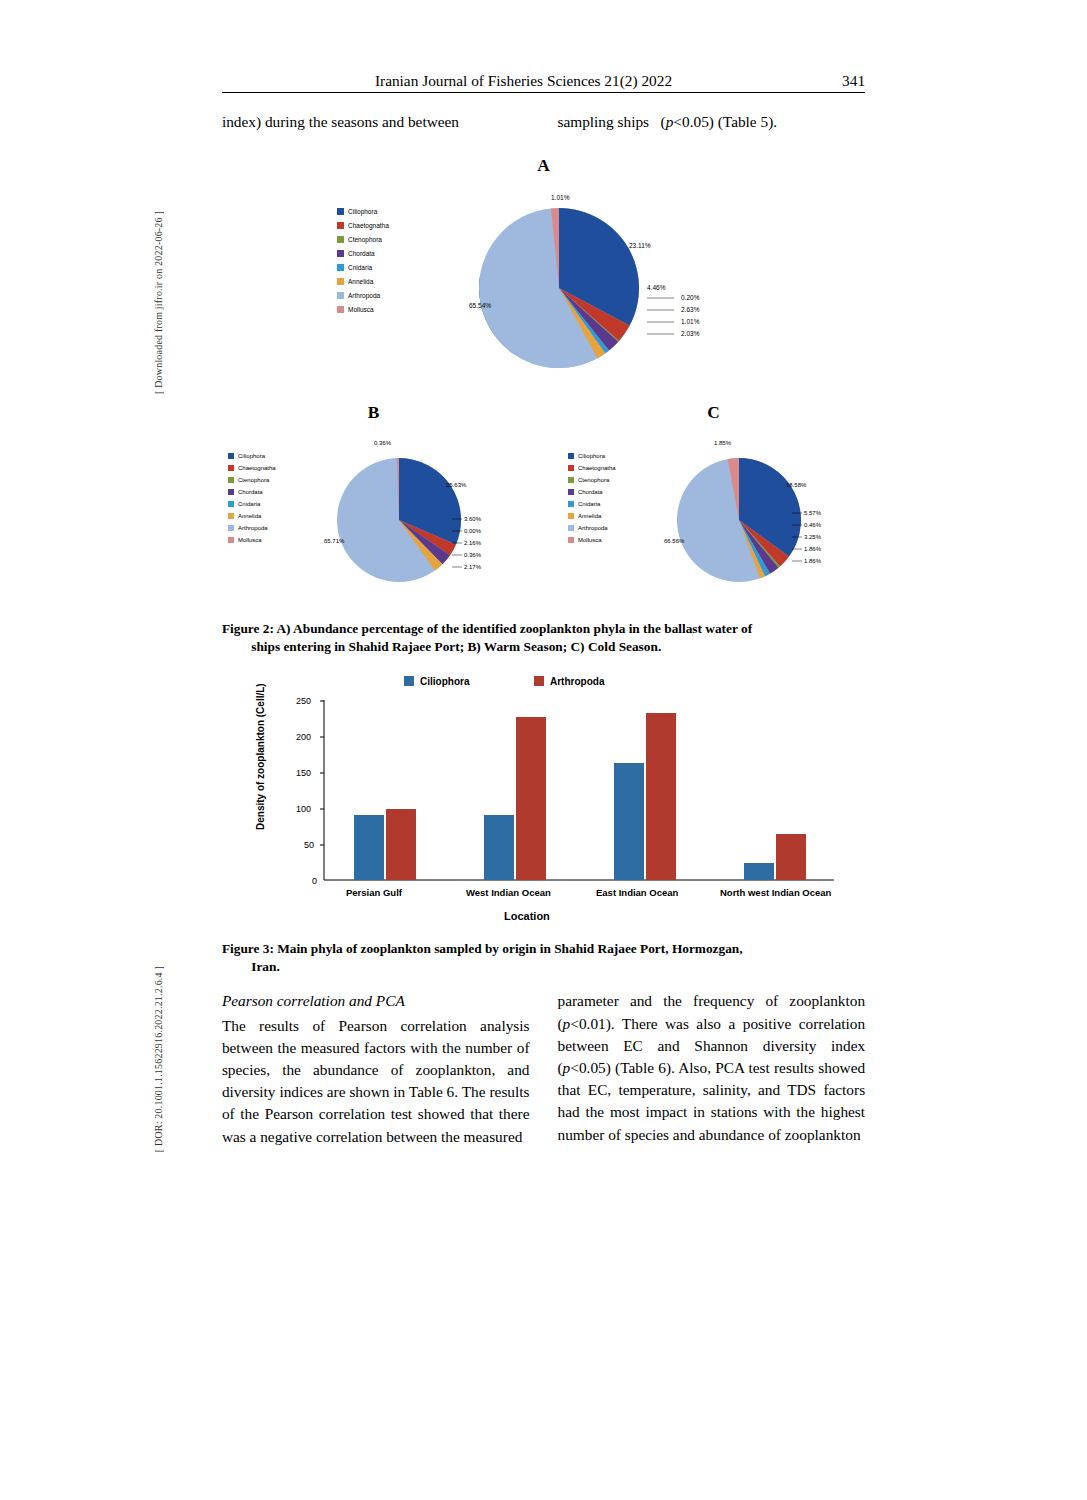[ Downloaded from jifro.ir on 2022-06-26 ]
[ DOR: 20.1001.1.15622916.2022.21.2.6.4 ]
Iranian Journal of Fisheries Sciences 21(2) 2022
341
index) during the seasons and between
sampling ships (p<0.05) (Table 5).
A
Ciliophora Chaetognatha Ctenophora Chordata Cnidaria Annelida Arthropoda Mollusca 1.01% 23.11% 4.46% 0.20% 2.63% 1.01% 2.03% 65.54%
B
Ciliophora Chaetognatha Ctenophora Chordata Cnidaria Annelida Arthropoda Mollusca 0.36% 25.63% 3.60% 0.00% 2.16% 0.36% 2.17% 65.71%
C
Ciliophora Chaetognatha Ctenophora Chordata Cnidaria Annelida Arthropoda Mollusca 1.85% 18.58% 5.57% 0.46% 3.25% 1.86% 1.86% 66.56%
Figure 2: A) Abundance percentage of the identified zooplankton phyla in the ballast water of ships entering in Shahid Rajaee Port; B) Warm Season; C) Cold Season.
Ciliophora Arthropoda 250 200 150 100 50 0 Density of zooplankton (Cell/L) Persian Gulf West Indian Ocean East Indian Ocean North west Indian Ocean Location
Figure 3: Main phyla of zooplankton sampled by origin in Shahid Rajaee Port, Hormozgan, Iran.
Pearson correlation and PCA
The results of Pearson correlation analysis between the measured factors with the number of species, the abundance of zooplankton, and diversity indices are shown in Table 6. The results of the Pearson correlation test showed that there was a negative correlation between the measured
parameter and the frequency of zooplankton (p<0.01). There was also a positive correlation between EC and Shannon diversity index (p<0.05) (Table 6). Also, PCA test results showed that EC, temperature, salinity, and TDS factors had the most impact in stations with the highest number of species and abundance of zooplankton